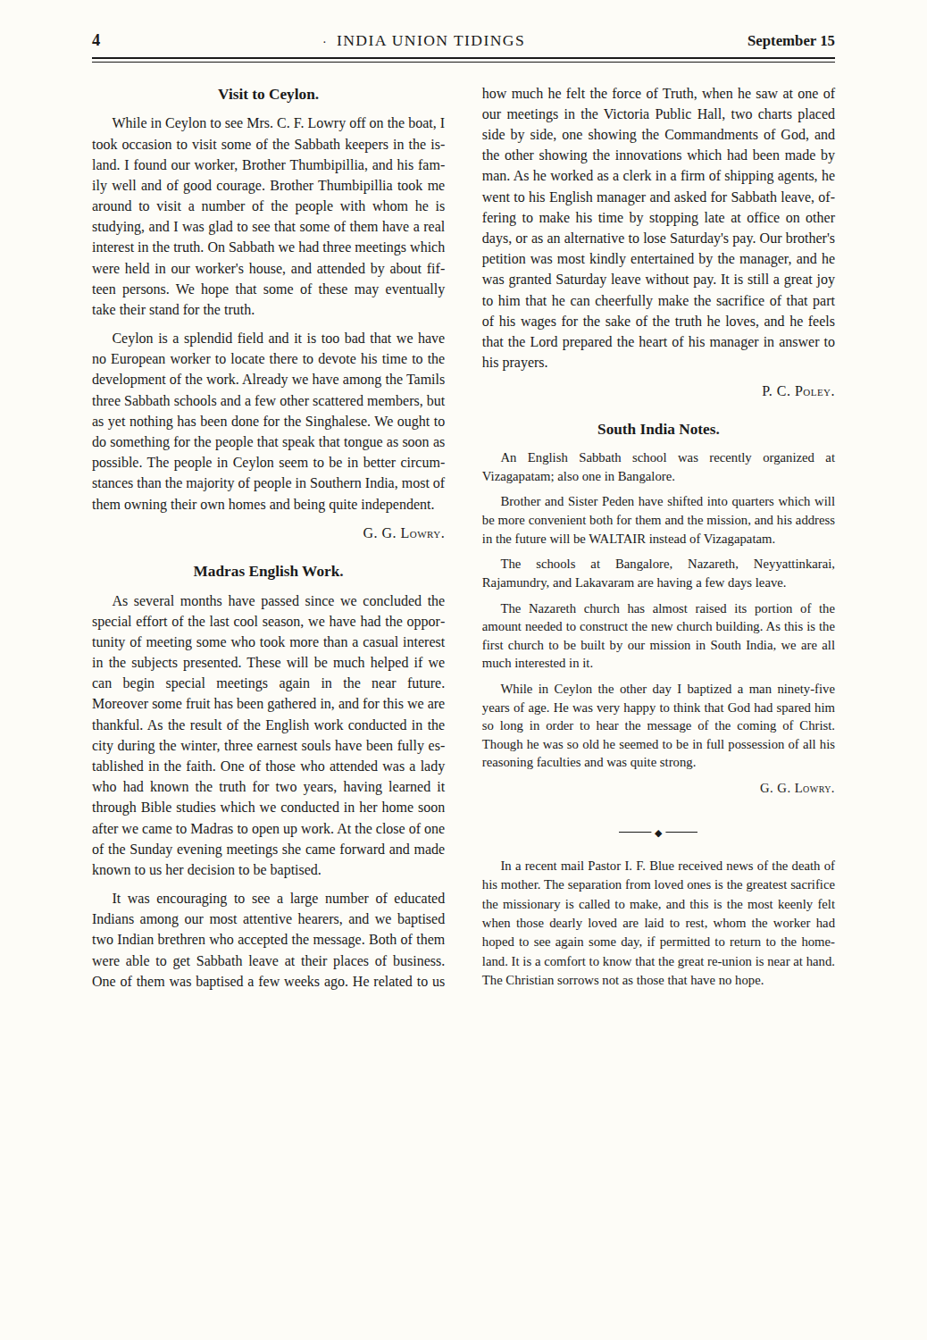4 INDIA UNION TIDINGS September 15
Visit to Ceylon.
While in Ceylon to see Mrs. C. F. Lowry off on the boat, I took occasion to visit some of the Sabbath keepers in the island. I found our worker, Brother Thumbipillia, and his family well and of good courage. Brother Thumbipillia took me around to visit a number of the people with whom he is studying, and I was glad to see that some of them have a real interest in the truth. On Sabbath we had three meetings which were held in our worker's house, and attended by about fifteen persons. We hope that some of these may eventually take their stand for the truth.
Ceylon is a splendid field and it is too bad that we have no European worker to locate there to devote his time to the development of the work. Already we have among the Tamils three Sabbath schools and a few other scattered members, but as yet nothing has been done for the Singhalese. We ought to do something for the people that speak that tongue as soon as possible. The people in Ceylon seem to be in better circumstances than the majority of people in Southern India, most of them owning their own homes and being quite independent.
G. G. Lowry.
Madras English Work.
As several months have passed since we concluded the special effort of the last cool season, we have had the opportunity of meeting some who took more than a casual interest in the subjects presented. These will be much helped if we can begin special meetings again in the near future. Moreover some fruit has been gathered in, and for this we are thankful. As the result of the English work conducted in the city during the winter, three earnest souls have been fully established in the faith. One of those who attended was a lady who had known the truth for two years, having learned it through Bible studies which we conducted in her home soon after we came to Madras to open up work. At the close of one of the Sunday evening meetings she came forward and made known to us her decision to be baptised.
It was encouraging to see a large number of educated Indians among our most attentive hearers, and we baptised two Indian brethren who accepted the message. Both of them were able to get Sabbath leave at their places of business. One of them was baptised a few weeks ago. He related to us how much he felt the force of Truth, when he saw at one of our meetings in the Victoria Public Hall, two charts placed side by side, one showing the Commandments of God, and the other showing the innovations which had been made by man. As he worked as a clerk in a firm of shipping agents, he went to his English manager and asked for Sabbath leave, offering to make his time by stopping late at office on other days, or as an alternative to lose Saturday's pay. Our brother's petition was most kindly entertained by the manager, and he was granted Saturday leave without pay. It is still a great joy to him that he can cheerfully make the sacrifice of that part of his wages for the sake of the truth he loves, and he feels that the Lord prepared the heart of his manager in answer to his prayers.
P. C. Poley.
South India Notes.
An English Sabbath school was recently organized at Vizagapatam; also one in Bangalore.
Brother and Sister Peden have shifted into quarters which will be more convenient both for them and the mission, and his address in the future will be WALTAIR instead of Vizagapatam.
The schools at Bangalore, Nazareth, Neyyattinkarai, Rajamundry, and Lakavaram are having a few days leave.
The Nazareth church has almost raised its portion of the amount needed to construct the new church building. As this is the first church to be built by our mission in South India, we are all much interested in it.
While in Ceylon the other day I baptized a man ninety-five years of age. He was very happy to think that God had spared him so long in order to hear the message of the coming of Christ. Though he was so old he seemed to be in full possession of all his reasoning faculties and was quite strong.
G. G. Lowry.
In a recent mail Pastor I. F. Blue received news of the death of his mother. The separation from loved ones is the greatest sacrifice the missionary is called to make, and this is the most keenly felt when those dearly loved are laid to rest, whom the worker had hoped to see again some day, if permitted to return to the homeland. It is a comfort to know that the great re-union is near at hand. The Christian sorrows not as those that have no hope.